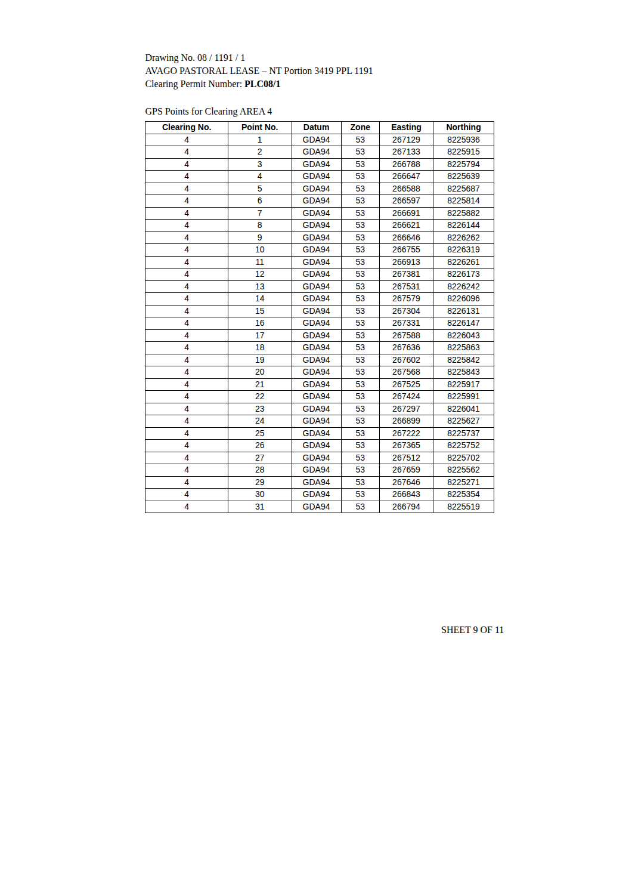Drawing No. 08 / 1191 / 1
AVAGO PASTORAL LEASE – NT Portion 3419 PPL 1191
Clearing Permit Number: PLC08/1
GPS Points for Clearing AREA 4
| Clearing No. | Point No. | Datum | Zone | Easting | Northing |
| --- | --- | --- | --- | --- | --- |
| 4 | 1 | GDA94 | 53 | 267129 | 8225936 |
| 4 | 2 | GDA94 | 53 | 267133 | 8225915 |
| 4 | 3 | GDA94 | 53 | 266788 | 8225794 |
| 4 | 4 | GDA94 | 53 | 266647 | 8225639 |
| 4 | 5 | GDA94 | 53 | 266588 | 8225687 |
| 4 | 6 | GDA94 | 53 | 266597 | 8225814 |
| 4 | 7 | GDA94 | 53 | 266691 | 8225882 |
| 4 | 8 | GDA94 | 53 | 266621 | 8226144 |
| 4 | 9 | GDA94 | 53 | 266646 | 8226262 |
| 4 | 10 | GDA94 | 53 | 266755 | 8226319 |
| 4 | 11 | GDA94 | 53 | 266913 | 8226261 |
| 4 | 12 | GDA94 | 53 | 267381 | 8226173 |
| 4 | 13 | GDA94 | 53 | 267531 | 8226242 |
| 4 | 14 | GDA94 | 53 | 267579 | 8226096 |
| 4 | 15 | GDA94 | 53 | 267304 | 8226131 |
| 4 | 16 | GDA94 | 53 | 267331 | 8226147 |
| 4 | 17 | GDA94 | 53 | 267588 | 8226043 |
| 4 | 18 | GDA94 | 53 | 267636 | 8225863 |
| 4 | 19 | GDA94 | 53 | 267602 | 8225842 |
| 4 | 20 | GDA94 | 53 | 267568 | 8225843 |
| 4 | 21 | GDA94 | 53 | 267525 | 8225917 |
| 4 | 22 | GDA94 | 53 | 267424 | 8225991 |
| 4 | 23 | GDA94 | 53 | 267297 | 8226041 |
| 4 | 24 | GDA94 | 53 | 266899 | 8225627 |
| 4 | 25 | GDA94 | 53 | 267222 | 8225737 |
| 4 | 26 | GDA94 | 53 | 267365 | 8225752 |
| 4 | 27 | GDA94 | 53 | 267512 | 8225702 |
| 4 | 28 | GDA94 | 53 | 267659 | 8225562 |
| 4 | 29 | GDA94 | 53 | 267646 | 8225271 |
| 4 | 30 | GDA94 | 53 | 266843 | 8225354 |
| 4 | 31 | GDA94 | 53 | 266794 | 8225519 |
SHEET 9 OF 11